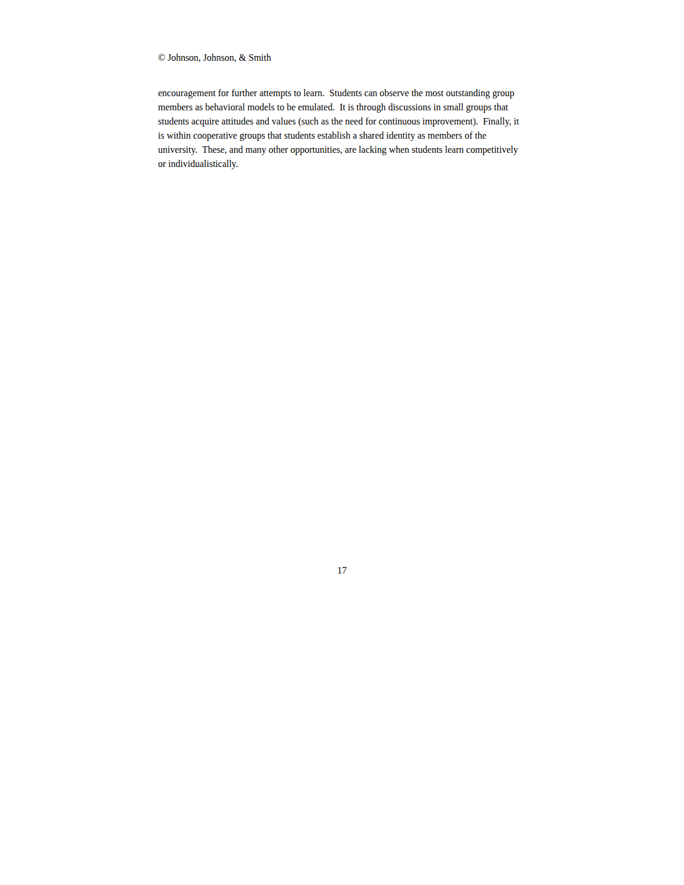© Johnson, Johnson, & Smith
encouragement for further attempts to learn. Students can observe the most outstanding group members as behavioral models to be emulated. It is through discussions in small groups that students acquire attitudes and values (such as the need for continuous improvement). Finally, it is within cooperative groups that students establish a shared identity as members of the university. These, and many other opportunities, are lacking when students learn competitively or individualistically.
17